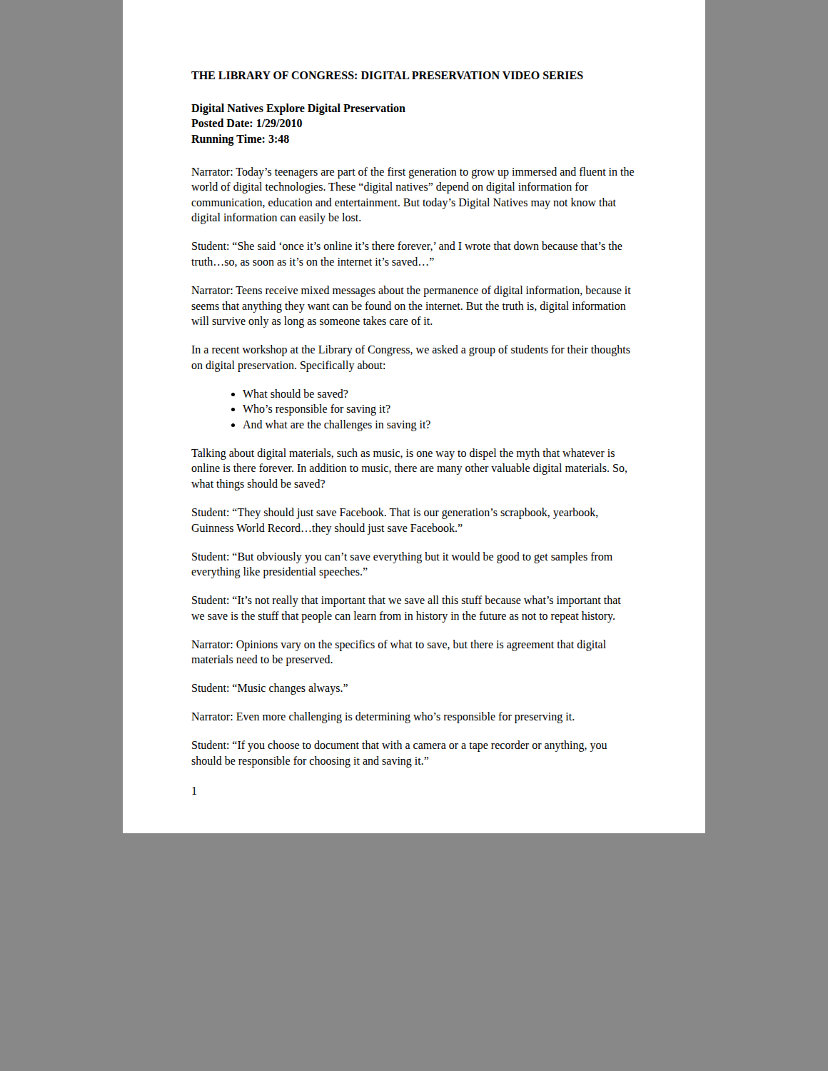THE LIBRARY OF CONGRESS: DIGITAL PRESERVATION VIDEO SERIES
Digital Natives Explore Digital Preservation
Posted Date: 1/29/2010
Running Time: 3:48
Narrator: Today’s teenagers are part of the first generation to grow up immersed and fluent in the world of digital technologies. These “digital natives” depend on digital information for communication, education and entertainment. But today’s Digital Natives may not know that digital information can easily be lost.
Student: “She said ‘once it’s online it’s there forever,’ and I wrote that down because that’s the truth…so, as soon as it’s on the internet it’s saved…”
Narrator: Teens receive mixed messages about the permanence of digital information, because it seems that anything they want can be found on the internet. But the truth is, digital information will survive only as long as someone takes care of it.
In a recent workshop at the Library of Congress, we asked a group of students for their thoughts on digital preservation. Specifically about:
What should be saved?
Who’s responsible for saving it?
And what are the challenges in saving it?
Talking about digital materials, such as music, is one way to dispel the myth that whatever is online is there forever. In addition to music, there are many other valuable digital materials. So, what things should be saved?
Student: “They should just save Facebook. That is our generation’s scrapbook, yearbook, Guinness World Record…they should just save Facebook.”
Student: “But obviously you can’t save everything but it would be good to get samples from everything like presidential speeches.”
Student: “It’s not really that important that we save all this stuff because what’s important that we save is the stuff that people can learn from in history in the future as not to repeat history.
Narrator: Opinions vary on the specifics of what to save, but there is agreement that digital materials need to be preserved.
Student: “Music changes always.”
Narrator: Even more challenging is determining who’s responsible for preserving it.
Student: “If you choose to document that with a camera or a tape recorder or anything, you should be responsible for choosing it and saving it.”
1